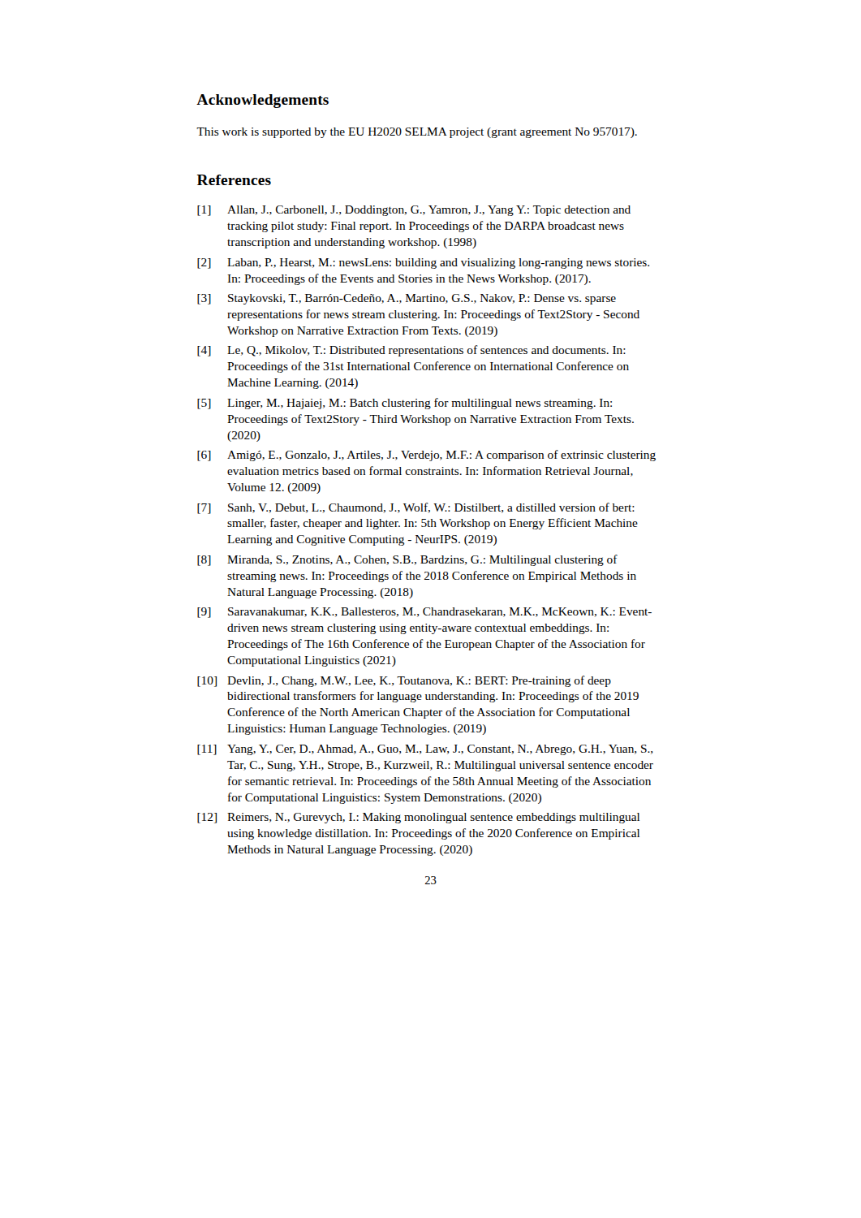Acknowledgements
This work is supported by the EU H2020 SELMA project (grant agreement No 957017).
References
[1] Allan, J., Carbonell, J., Doddington, G., Yamron, J., Yang Y.: Topic detection and tracking pilot study: Final report. In Proceedings of the DARPA broadcast news transcription and understanding workshop. (1998)
[2] Laban, P., Hearst, M.: newsLens: building and visualizing long-ranging news stories. In: Proceedings of the Events and Stories in the News Workshop. (2017).
[3] Staykovski, T., Barrón-Cedeño, A., Martino, G.S., Nakov, P.: Dense vs. sparse representations for news stream clustering. In: Proceedings of Text2Story - Second Workshop on Narrative Extraction From Texts. (2019)
[4] Le, Q., Mikolov, T.: Distributed representations of sentences and documents. In: Proceedings of the 31st International Conference on International Conference on Machine Learning. (2014)
[5] Linger, M., Hajaiej, M.: Batch clustering for multilingual news streaming. In: Proceedings of Text2Story - Third Workshop on Narrative Extraction From Texts. (2020)
[6] Amigó, E., Gonzalo, J., Artiles, J., Verdejo, M.F.: A comparison of extrinsic clustering evaluation metrics based on formal constraints. In: Information Retrieval Journal, Volume 12. (2009)
[7] Sanh, V., Debut, L., Chaumond, J., Wolf, W.: Distilbert, a distilled version of bert: smaller, faster, cheaper and lighter. In: 5th Workshop on Energy Efficient Machine Learning and Cognitive Computing - NeurIPS. (2019)
[8] Miranda, S., Znotins, A., Cohen, S.B., Bardzins, G.: Multilingual clustering of streaming news. In: Proceedings of the 2018 Conference on Empirical Methods in Natural Language Processing. (2018)
[9] Saravanakumar, K.K., Ballesteros, M., Chandrasekaran, M.K., McKeown, K.: Event-driven news stream clustering using entity-aware contextual embeddings. In: Proceedings of The 16th Conference of the European Chapter of the Association for Computational Linguistics (2021)
[10] Devlin, J., Chang, M.W., Lee, K., Toutanova, K.: BERT: Pre-training of deep bidirectional transformers for language understanding. In: Proceedings of the 2019 Conference of the North American Chapter of the Association for Computational Linguistics: Human Language Technologies. (2019)
[11] Yang, Y., Cer, D., Ahmad, A., Guo, M., Law, J., Constant, N., Abrego, G.H., Yuan, S., Tar, C., Sung, Y.H., Strope, B., Kurzweil, R.: Multilingual universal sentence encoder for semantic retrieval. In: Proceedings of the 58th Annual Meeting of the Association for Computational Linguistics: System Demonstrations. (2020)
[12] Reimers, N., Gurevych, I.: Making monolingual sentence embeddings multilingual using knowledge distillation. In: Proceedings of the 2020 Conference on Empirical Methods in Natural Language Processing. (2020)
23